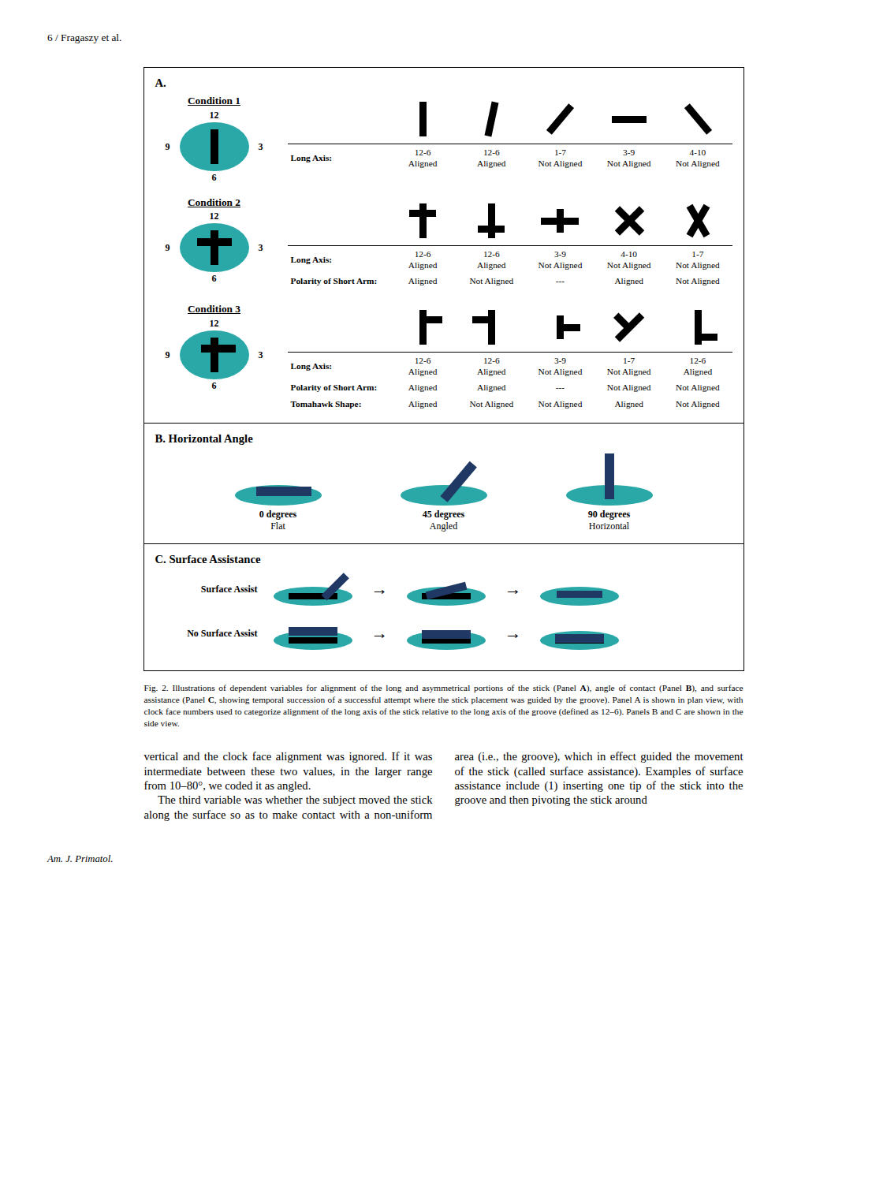6 / Fragaszy et al.
A.
Condition 1
12 3 6 9
| Long Axis: | 12-6 Aligned | 12-6 Aligned | 1-7 Not Aligned | 3-9 Not Aligned | 4-10 Not Aligned |
Condition 2
12 3 6 9
| Long Axis: | 12-6 Aligned | 12-6 Aligned | 3-9 Not Aligned | 4-10 Not Aligned | 1-7 Not Aligned |
| Polarity of Short Arm: | Aligned | Not Aligned | --- | Aligned | Not Aligned |
Condition 3
12 3 6 9
| Long Axis: | 12-6 Aligned | 12-6 Aligned | 3-9 Not Aligned | 1-7 Not Aligned | 12-6 Aligned |
| Polarity of Short Arm: | Aligned | Aligned | --- | Not Aligned | Not Aligned |
| Tomahawk Shape: | Aligned | Not Aligned | Not Aligned | Aligned | Not Aligned |
B. Horizontal Angle
0 degrees
Flat
45 degrees
Angled
90 degrees
Horizontal
C. Surface Assistance
Surface Assist
→
→
No Surface Assist
→
→
Fig. 2. Illustrations of dependent variables for alignment of the long and asymmetrical portions of the stick (Panel A), angle of contact (Panel B), and surface assistance (Panel C, showing temporal succession of a successful attempt where the stick placement was guided by the groove). Panel A is shown in plan view, with clock face numbers used to categorize alignment of the long axis of the stick relative to the long axis of the groove (defined as 12–6). Panels B and C are shown in the side view.
vertical and the clock face alignment was ignored. If it was intermediate between these two values, in the larger range from 10–80°, we coded it as angled.
The third variable was whether the subject moved the stick along the surface so as to make contact with a non-uniform area (i.e., the groove), which in effect guided the movement of the stick (called surface assistance). Examples of surface assistance include (1) inserting one tip of the stick into the groove and then pivoting the stick around
Am. J. Primatol.